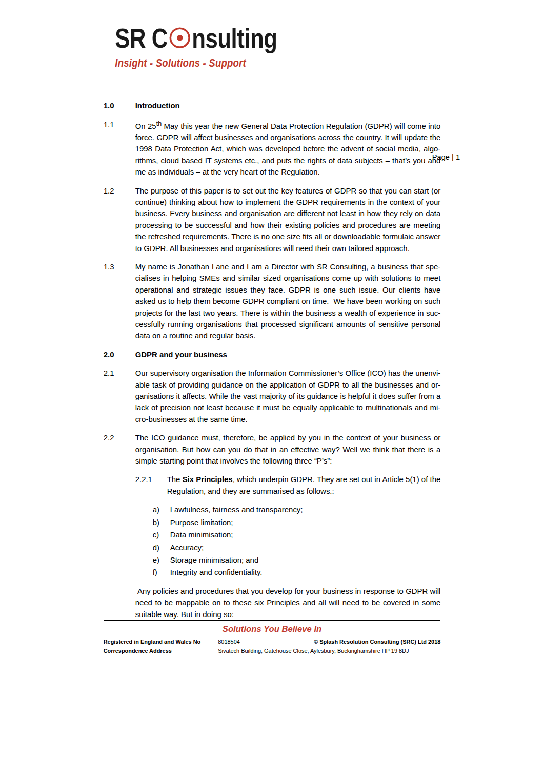SR C☉nsulting
Insight - Solutions - Support
Page | 1
1.0
Introduction
1.1
On 25th May this year the new General Data Protection Regulation (GDPR) will come into force. GDPR will affect businesses and organisations across the country. It will update the 1998 Data Protection Act, which was developed before the advent of social media, algorithms, cloud based IT systems etc., and puts the rights of data subjects – that’s you and me as individuals – at the very heart of the Regulation.
1.2
The purpose of this paper is to set out the key features of GDPR so that you can start (or continue) thinking about how to implement the GDPR requirements in the context of your business. Every business and organisation are different not least in how they rely on data processing to be successful and how their existing policies and procedures are meeting the refreshed requirements. There is no one size fits all or downloadable formulaic answer to GDPR. All businesses and organisations will need their own tailored approach.
1.3
My name is Jonathan Lane and I am a Director with SR Consulting, a business that specialises in helping SMEs and similar sized organisations come up with solutions to meet operational and strategic issues they face. GDPR is one such issue. Our clients have asked us to help them become GDPR compliant on time. We have been working on such projects for the last two years. There is within the business a wealth of experience in successfully running organisations that processed significant amounts of sensitive personal data on a routine and regular basis.
2.0
GDPR and your business
2.1
Our supervisory organisation the Information Commissioner’s Office (ICO) has the unenviable task of providing guidance on the application of GDPR to all the businesses and organisations it affects. While the vast majority of its guidance is helpful it does suffer from a lack of precision not least because it must be equally applicable to multinationals and micro-businesses at the same time.
2.2
The ICO guidance must, therefore, be applied by you in the context of your business or organisation. But how can you do that in an effective way? Well we think that there is a simple starting point that involves the following three “P’s”:
2.2.1
The Six Principles, which underpin GDPR. They are set out in Article 5(1) of the Regulation, and they are summarised as follows.:
Lawfulness, fairness and transparency;
Purpose limitation;
Data minimisation;
Accuracy;
Storage minimisation; and
Integrity and confidentiality.
Any policies and procedures that you develop for your business in response to GDPR will need to be mappable on to these six Principles and all will need to be covered in some suitable way. But in doing so:
Solutions You Believe In
Registered in England and Wales No
8018504
© Splash Resolution Consulting (SRC) Ltd 2018
Correspondence Address
Sivatech Building, Gatehouse Close, Aylesbury, Buckinghamshire HP 19 8DJ